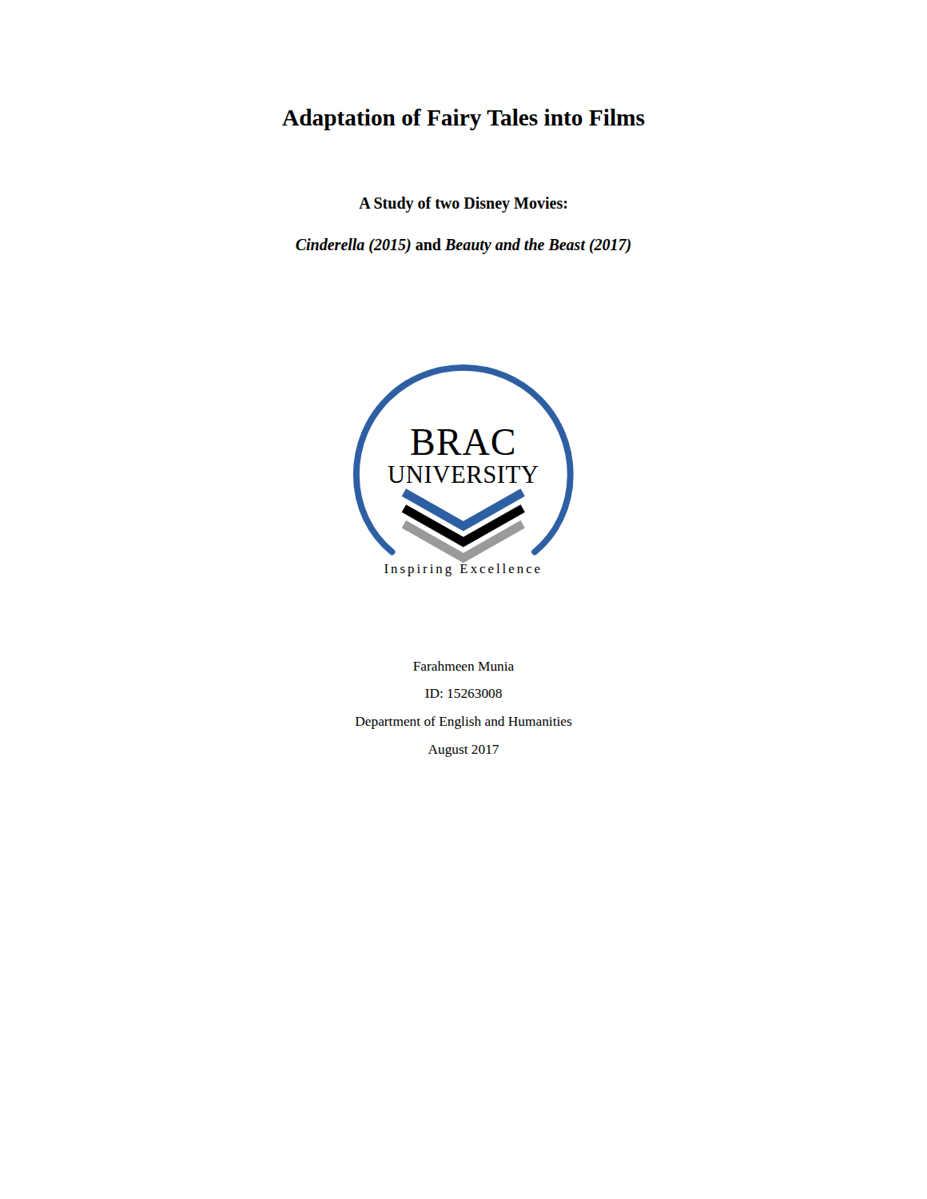Adaptation of Fairy Tales into Films
A Study of two Disney Movies:
Cinderella (2015) and Beauty and the Beast (2017)
BRAC University — Inspiring Excellence BRAC UNIVERSITY Inspiring Excellence
Farahmeen Munia
ID: 15263008
Department of English and Humanities
August 2017